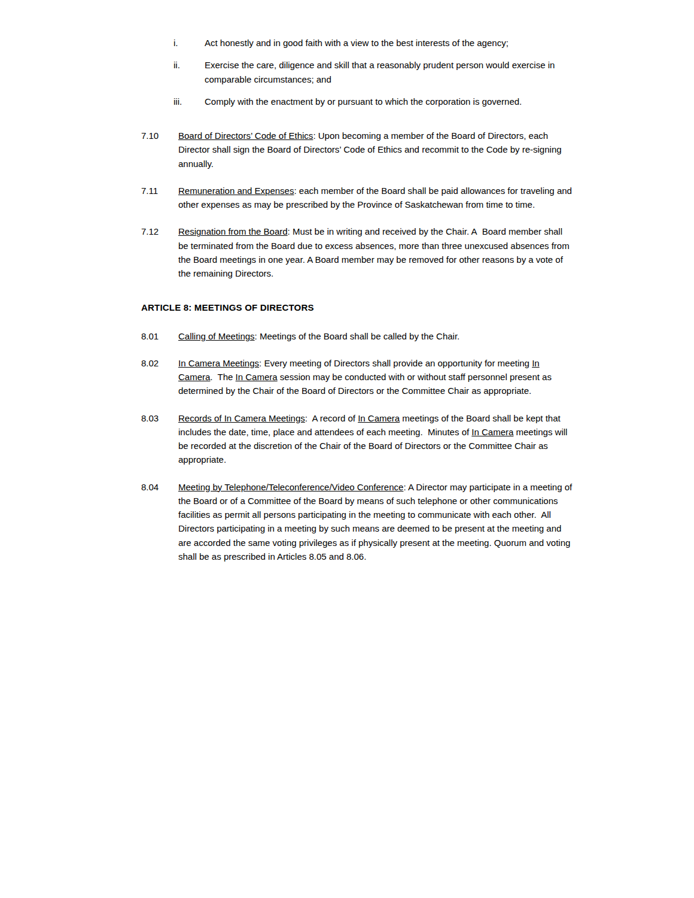Act honestly and in good faith with a view to the best interests of the agency;
Exercise the care, diligence and skill that a reasonably prudent person would exercise in comparable circumstances; and
Comply with the enactment by or pursuant to which the corporation is governed.
7.10
Board of Directors’ Code of Ethics: Upon becoming a member of the Board of Directors, each Director shall sign the Board of Directors’ Code of Ethics and recommit to the Code by re-signing annually.
7.11
Remuneration and Expenses: each member of the Board shall be paid allowances for traveling and other expenses as may be prescribed by the Province of Saskatchewan from time to time.
7.12
Resignation from the Board: Must be in writing and received by the Chair. A Board member shall be terminated from the Board due to excess absences, more than three unexcused absences from the Board meetings in one year. A Board member may be removed for other reasons by a vote of the remaining Directors.
ARTICLE 8: MEETINGS OF DIRECTORS
8.01
Calling of Meetings: Meetings of the Board shall be called by the Chair.
8.02
In Camera Meetings: Every meeting of Directors shall provide an opportunity for meeting In Camera. The In Camera session may be conducted with or without staff personnel present as determined by the Chair of the Board of Directors or the Committee Chair as appropriate.
8.03
Records of In Camera Meetings: A record of In Camera meetings of the Board shall be kept that includes the date, time, place and attendees of each meeting. Minutes of In Camera meetings will be recorded at the discretion of the Chair of the Board of Directors or the Committee Chair as appropriate.
8.04
Meeting by Telephone/Teleconference/Video Conference: A Director may participate in a meeting of the Board or of a Committee of the Board by means of such telephone or other communications facilities as permit all persons participating in the meeting to communicate with each other. All Directors participating in a meeting by such means are deemed to be present at the meeting and are accorded the same voting privileges as if physically present at the meeting. Quorum and voting shall be as prescribed in Articles 8.05 and 8.06.